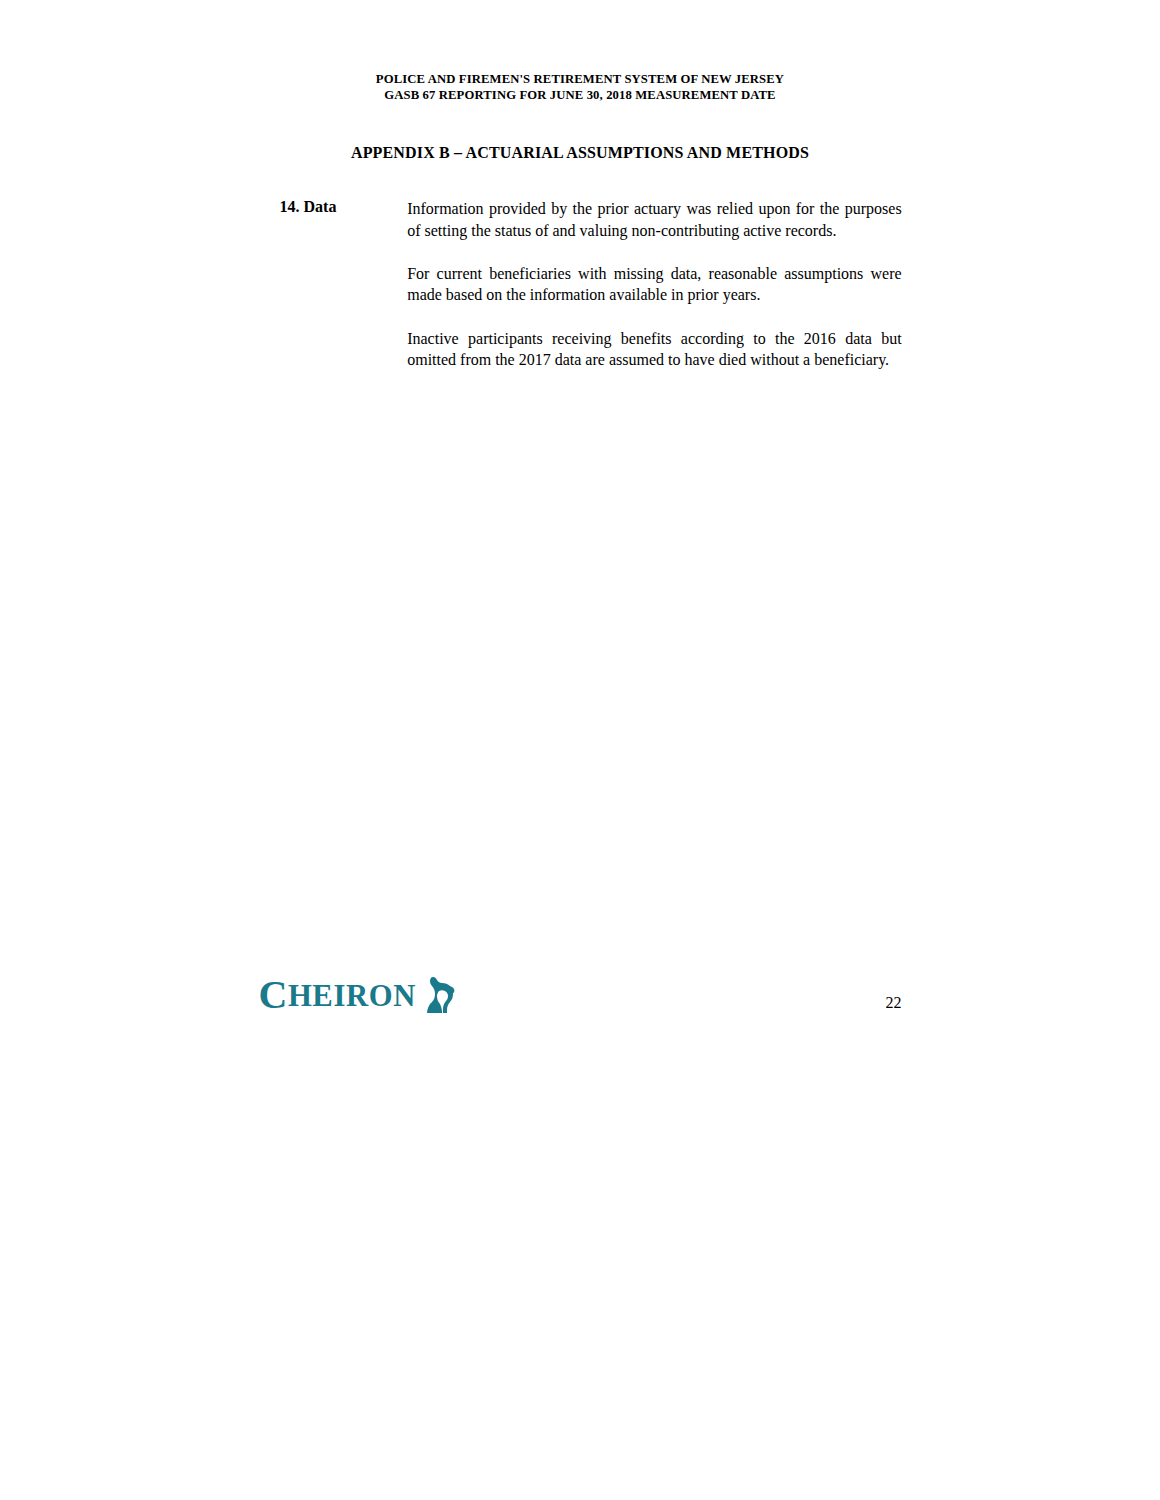POLICE AND FIREMEN'S RETIREMENT SYSTEM OF NEW JERSEY
GASB 67 REPORTING FOR JUNE 30, 2018 MEASUREMENT DATE
APPENDIX B – ACTUARIAL ASSUMPTIONS AND METHODS
14. Data
Information provided by the prior actuary was relied upon for the purposes of setting the status of and valuing non-contributing active records.
For current beneficiaries with missing data, reasonable assumptions were made based on the information available in prior years.
Inactive participants receiving benefits according to the 2016 data but omitted from the 2017 data are assumed to have died without a beneficiary.
CHEIRON
22